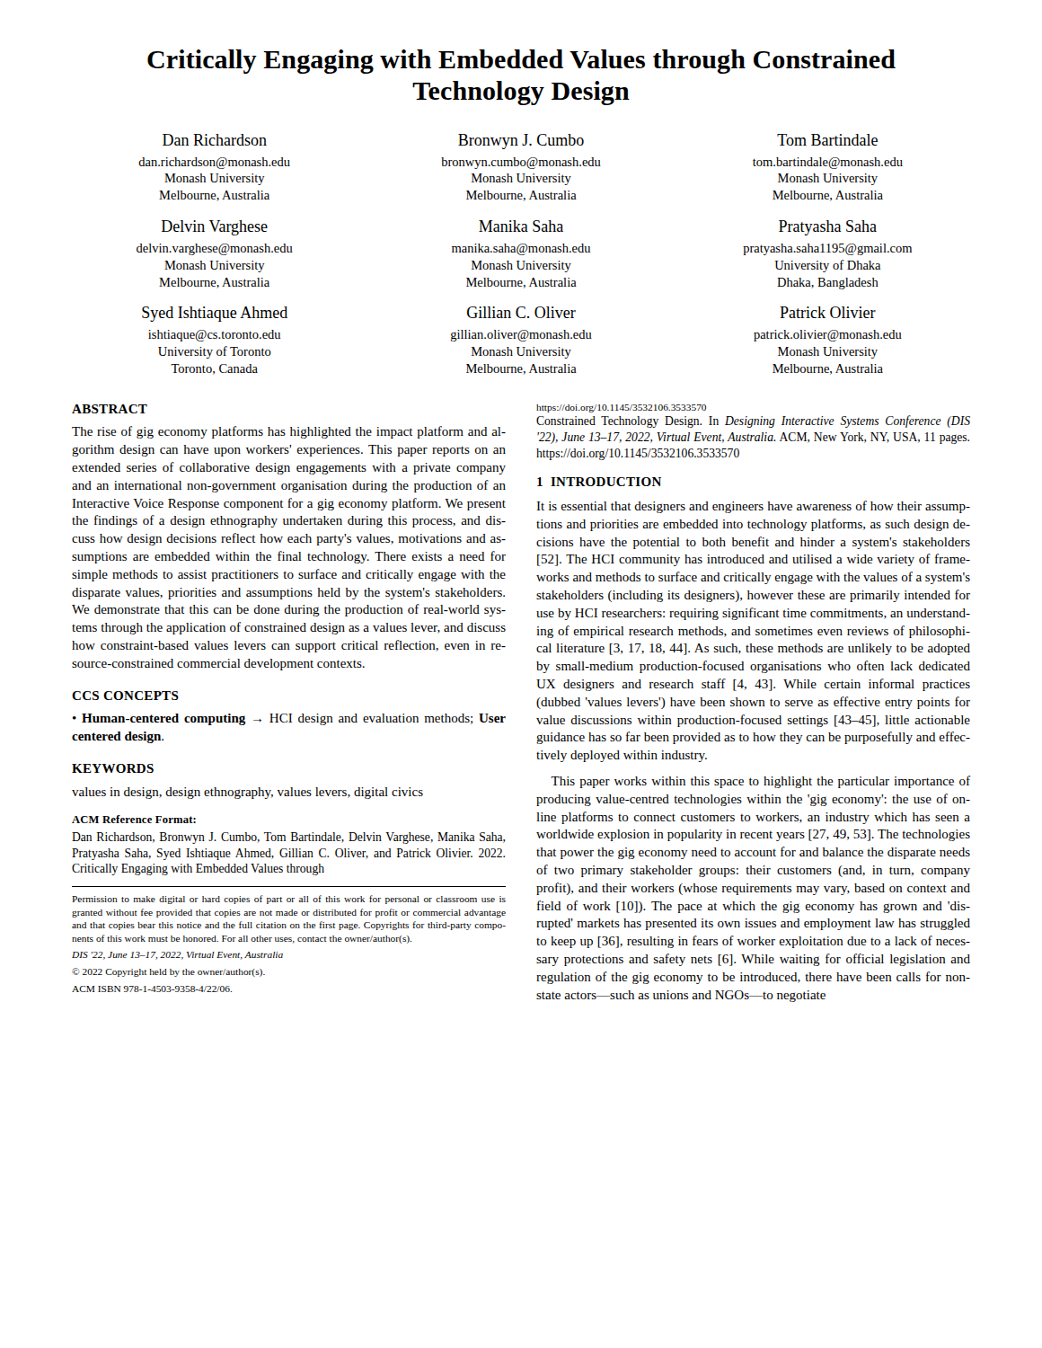Critically Engaging with Embedded Values through Constrained
Technology Design
Dan Richardson
dan.richardson@monash.edu
Monash University
Melbourne, Australia
Bronwyn J. Cumbo
bronwyn.cumbo@monash.edu
Monash University
Melbourne, Australia
Tom Bartindale
tom.bartindale@monash.edu
Monash University
Melbourne, Australia
Delvin Varghese
delvin.varghese@monash.edu
Monash University
Melbourne, Australia
Manika Saha
manika.saha@monash.edu
Monash University
Melbourne, Australia
Pratyasha Saha
pratyasha.saha1195@gmail.com
University of Dhaka
Dhaka, Bangladesh
Syed Ishtiaque Ahmed
ishtiaque@cs.toronto.edu
University of Toronto
Toronto, Canada
Gillian C. Oliver
gillian.oliver@monash.edu
Monash University
Melbourne, Australia
Patrick Olivier
patrick.olivier@monash.edu
Monash University
Melbourne, Australia
ABSTRACT
The rise of gig economy platforms has highlighted the impact platform and algorithm design can have upon workers' experiences. This paper reports on an extended series of collaborative design engagements with a private company and an international non-government organisation during the production of an Interactive Voice Response component for a gig economy platform. We present the findings of a design ethnography undertaken during this process, and discuss how design decisions reflect how each party's values, motivations and assumptions are embedded within the final technology. There exists a need for simple methods to assist practitioners to surface and critically engage with the disparate values, priorities and assumptions held by the system's stakeholders. We demonstrate that this can be done during the production of real-world systems through the application of constrained design as a values lever, and discuss how constraint-based values levers can support critical reflection, even in resource-constrained commercial development contexts.
CCS CONCEPTS
• Human-centered computing → HCI design and evaluation methods; User centered design.
KEYWORDS
values in design, design ethnography, values levers, digital civics
ACM Reference Format: Dan Richardson, Bronwyn J. Cumbo, Tom Bartindale, Delvin Varghese, Manika Saha, Pratyasha Saha, Syed Ishtiaque Ahmed, Gillian C. Oliver, and Patrick Olivier. 2022. Critically Engaging with Embedded Values through
Permission to make digital or hard copies of part or all of this work for personal or classroom use is granted without fee provided that copies are not made or distributed for profit or commercial advantage and that copies bear this notice and the full citation on the first page. Copyrights for third-party components of this work must be honored. For all other uses, contact the owner/author(s).
DIS '22, June 13–17, 2022, Virtual Event, Australia
© 2022 Copyright held by the owner/author(s).
ACM ISBN 978-1-4503-9358-4/22/06.
https://doi.org/10.1145/3532106.3533570
Constrained Technology Design. In Designing Interactive Systems Conference (DIS '22), June 13–17, 2022, Virtual Event, Australia. ACM, New York, NY, USA, 11 pages. https://doi.org/10.1145/3532106.3533570
1 INTRODUCTION
It is essential that designers and engineers have awareness of how their assumptions and priorities are embedded into technology platforms, as such design decisions have the potential to both benefit and hinder a system's stakeholders [52]. The HCI community has introduced and utilised a wide variety of frameworks and methods to surface and critically engage with the values of a system's stakeholders (including its designers), however these are primarily intended for use by HCI researchers: requiring significant time commitments, an understanding of empirical research methods, and sometimes even reviews of philosophical literature [3, 17, 18, 44]. As such, these methods are unlikely to be adopted by small-medium production-focused organisations who often lack dedicated UX designers and research staff [4, 43]. While certain informal practices (dubbed 'values levers') have been shown to serve as effective entry points for value discussions within production-focused settings [43–45], little actionable guidance has so far been provided as to how they can be purposefully and effectively deployed within industry.
This paper works within this space to highlight the particular importance of producing value-centred technologies within the 'gig economy': the use of online platforms to connect customers to workers, an industry which has seen a worldwide explosion in popularity in recent years [27, 49, 53]. The technologies that power the gig economy need to account for and balance the disparate needs of two primary stakeholder groups: their customers (and, in turn, company profit), and their workers (whose requirements may vary, based on context and field of work [10]). The pace at which the gig economy has grown and 'disrupted' markets has presented its own issues and employment law has struggled to keep up [36], resulting in fears of worker exploitation due to a lack of necessary protections and safety nets [6]. While waiting for official legislation and regulation of the gig economy to be introduced, there have been calls for non-state actors—such as unions and NGOs—to negotiate